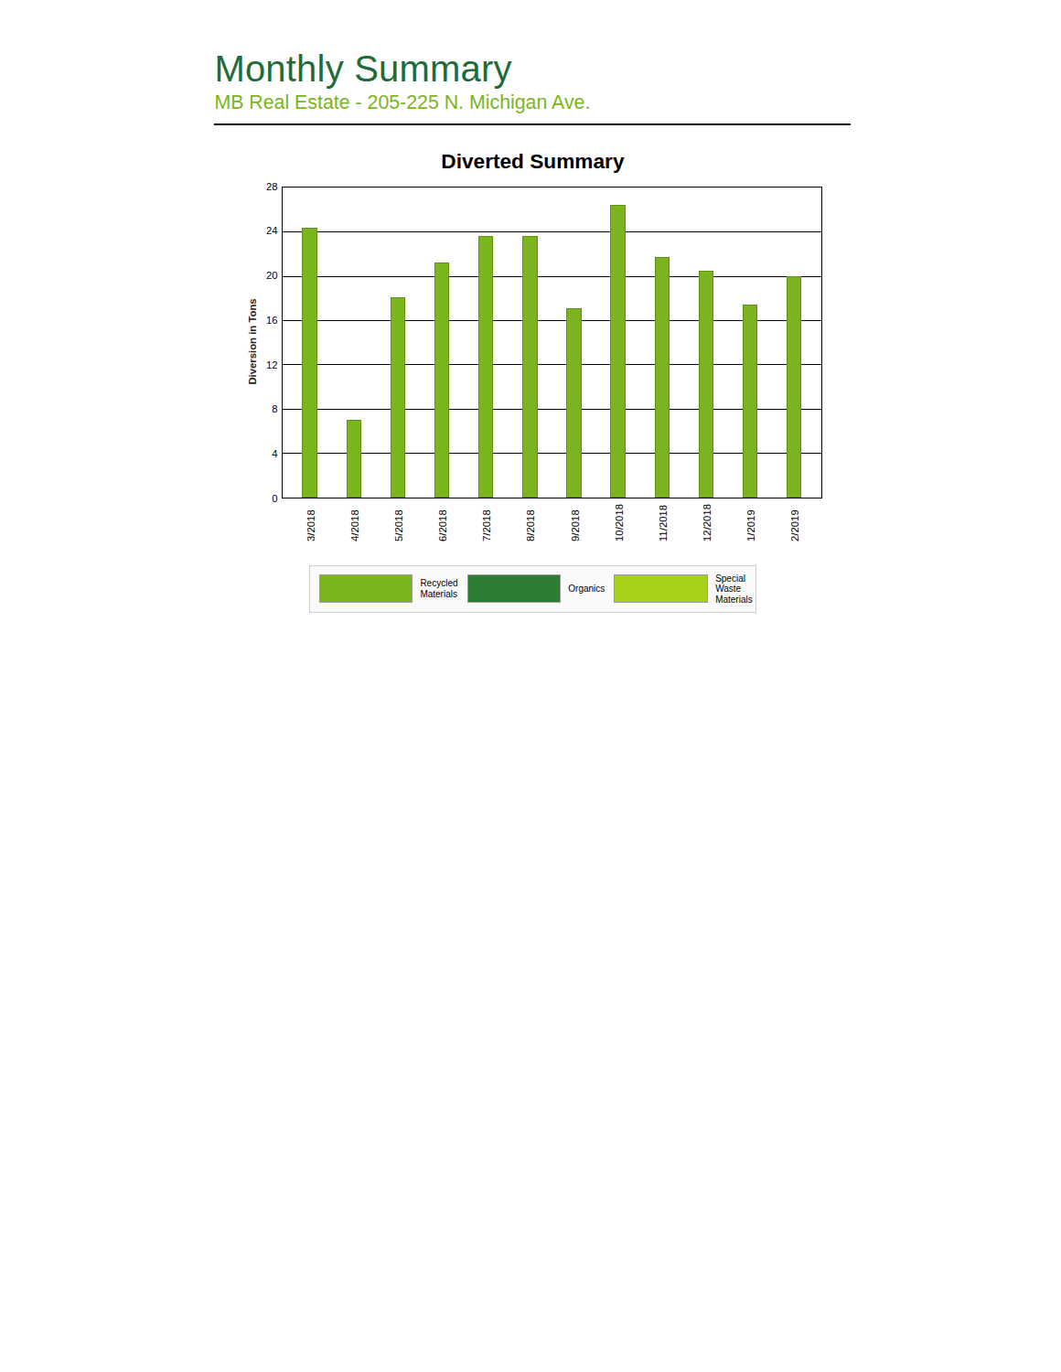Monthly Summary
MB Real Estate - 205-225 N. Michigan Ave.
Diverted Summary
Diversion in Tons
28 24 20 16 12 8 4 0
3/2018
4/2018
5/2018
6/2018
7/2018
8/2018
9/2018
10/2018
11/2018
12/2018
1/2019
2/2019
Recycled Materials
Organics
Special Waste
Materials